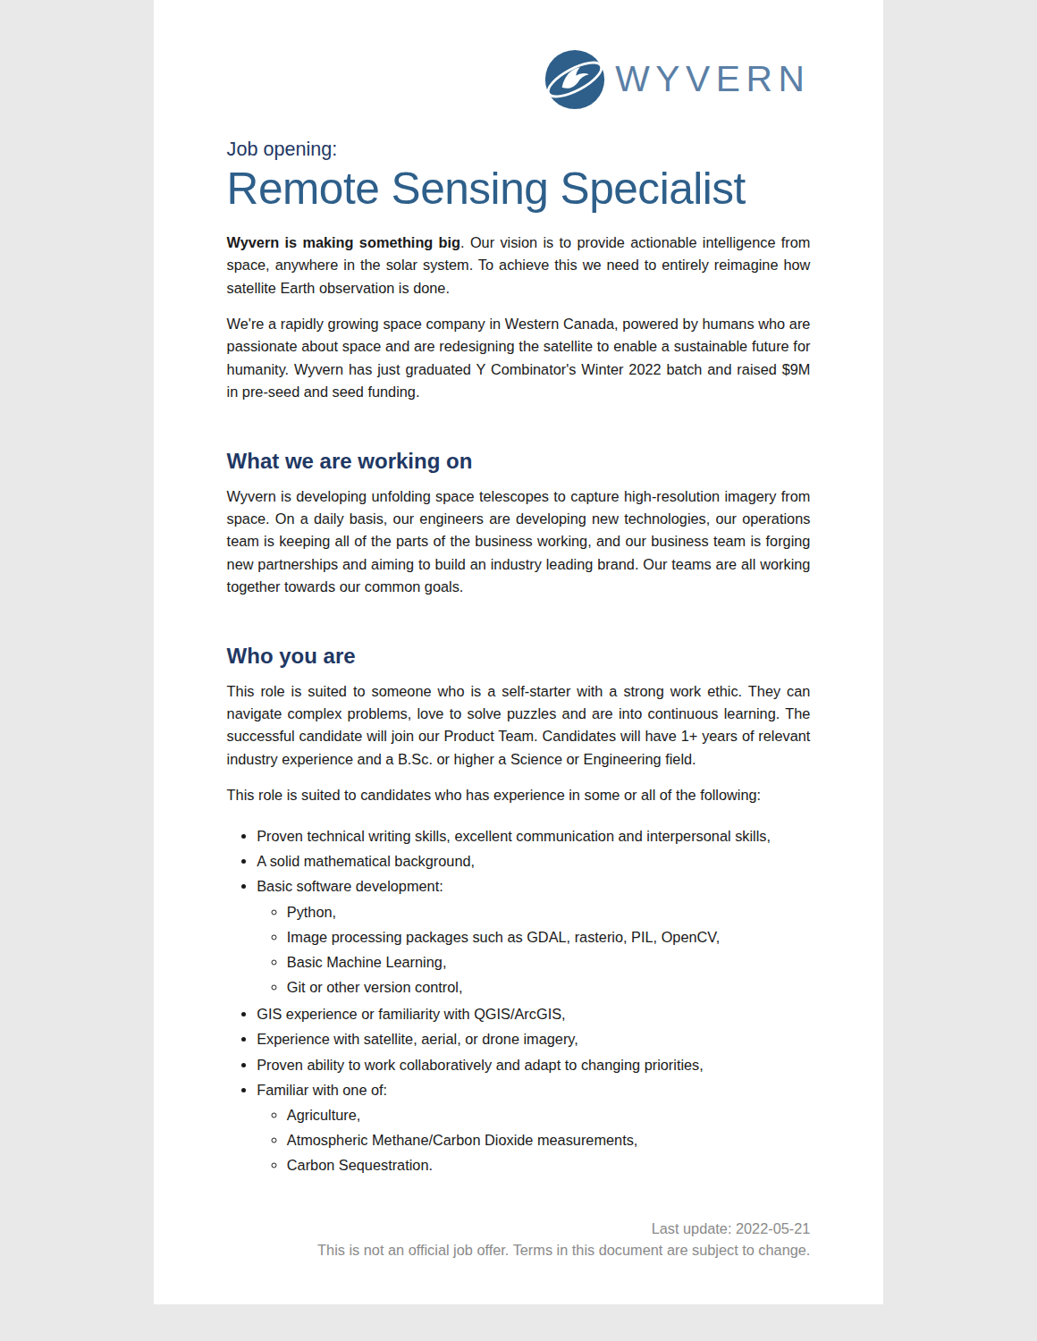WYVERN
Job opening:
Remote Sensing Specialist
Wyvern is making something big. Our vision is to provide actionable intelligence from space, anywhere in the solar system. To achieve this we need to entirely reimagine how satellite Earth observation is done.
We're a rapidly growing space company in Western Canada, powered by humans who are passionate about space and are redesigning the satellite to enable a sustainable future for humanity. Wyvern has just graduated Y Combinator's Winter 2022 batch and raised $9M in pre-seed and seed funding.
What we are working on
Wyvern is developing unfolding space telescopes to capture high-resolution imagery from space. On a daily basis, our engineers are developing new technologies, our operations team is keeping all of the parts of the business working, and our business team is forging new partnerships and aiming to build an industry leading brand. Our teams are all working together towards our common goals.
Who you are
This role is suited to someone who is a self-starter with a strong work ethic. They can navigate complex problems, love to solve puzzles and are into continuous learning. The successful candidate will join our Product Team. Candidates will have 1+ years of relevant industry experience and a B.Sc. or higher a Science or Engineering field.
This role is suited to candidates who has experience in some or all of the following:
Proven technical writing skills, excellent communication and interpersonal skills,
A solid mathematical background,
Basic software development:
Python,
Image processing packages such as GDAL, rasterio, PIL, OpenCV,
Basic Machine Learning,
Git or other version control,
GIS experience or familiarity with QGIS/ArcGIS,
Experience with satellite, aerial, or drone imagery,
Proven ability to work collaboratively and adapt to changing priorities,
Familiar with one of:
Agriculture,
Atmospheric Methane/Carbon Dioxide measurements,
Carbon Sequestration.
Last update: 2022-05-21
This is not an official job offer. Terms in this document are subject to change.